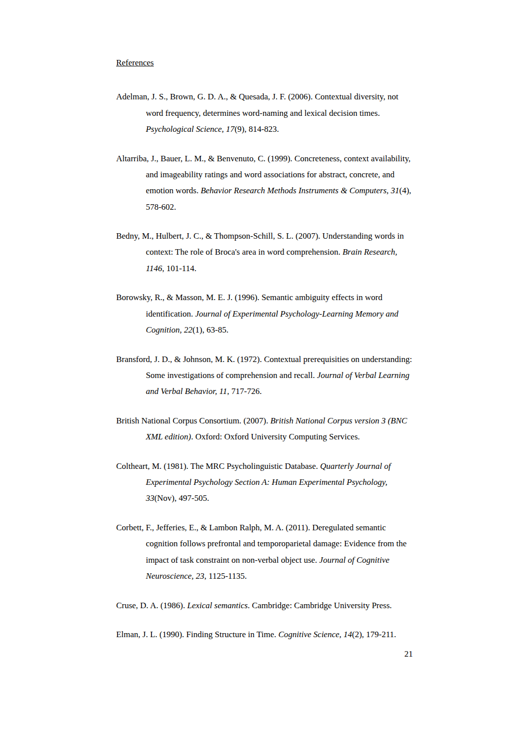References
Adelman, J. S., Brown, G. D. A., & Quesada, J. F. (2006). Contextual diversity, not word frequency, determines word-naming and lexical decision times. Psychological Science, 17(9), 814-823.
Altarriba, J., Bauer, L. M., & Benvenuto, C. (1999). Concreteness, context availability, and imageability ratings and word associations for abstract, concrete, and emotion words. Behavior Research Methods Instruments & Computers, 31(4), 578-602.
Bedny, M., Hulbert, J. C., & Thompson-Schill, S. L. (2007). Understanding words in context: The role of Broca's area in word comprehension. Brain Research, 1146, 101-114.
Borowsky, R., & Masson, M. E. J. (1996). Semantic ambiguity effects in word identification. Journal of Experimental Psychology-Learning Memory and Cognition, 22(1), 63-85.
Bransford, J. D., & Johnson, M. K. (1972). Contextual prerequisities on understanding: Some investigations of comprehension and recall. Journal of Verbal Learning and Verbal Behavior, 11, 717-726.
British National Corpus Consortium. (2007). British National Corpus version 3 (BNC XML edition). Oxford: Oxford University Computing Services.
Coltheart, M. (1981). The MRC Psycholinguistic Database. Quarterly Journal of Experimental Psychology Section A: Human Experimental Psychology, 33(Nov), 497-505.
Corbett, F., Jefferies, E., & Lambon Ralph, M. A. (2011). Deregulated semantic cognition follows prefrontal and temporoparietal damage: Evidence from the impact of task constraint on non-verbal object use. Journal of Cognitive Neuroscience, 23, 1125-1135.
Cruse, D. A. (1986). Lexical semantics. Cambridge: Cambridge University Press.
Elman, J. L. (1990). Finding Structure in Time. Cognitive Science, 14(2), 179-211.
21